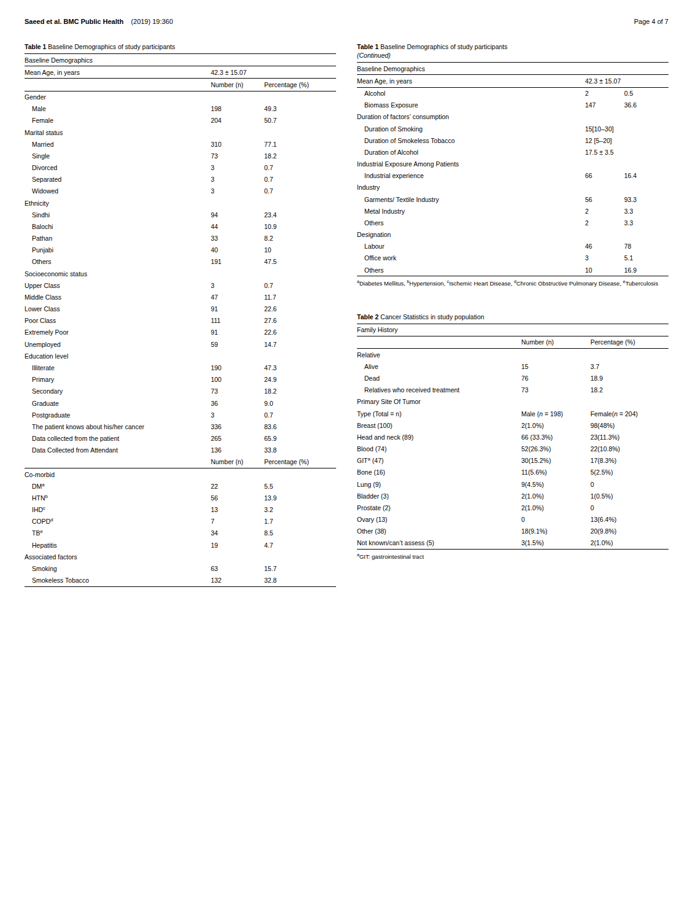Saeed et al. BMC Public Health (2019) 19:360
Page 4 of 7
Table 1 Baseline Demographics of study participants
| Baseline Demographics |
| Mean Age, in years | 42.3 ± 15.07 |
| | Number (n) | Percentage (%) |
| Gender | | |
| Male | 198 | 49.3 |
| Female | 204 | 50.7 |
| Marital status | | |
| Married | 310 | 77.1 |
| Single | 73 | 18.2 |
| Divorced | 3 | 0.7 |
| Separated | 3 | 0.7 |
| Widowed | 3 | 0.7 |
| Ethnicity | | |
| Sindhi | 94 | 23.4 |
| Balochi | 44 | 10.9 |
| Pathan | 33 | 8.2 |
| Punjabi | 40 | 10 |
| Others | 191 | 47.5 |
| Socioeconomic status | | |
| Upper Class | 3 | 0.7 |
| Middle Class | 47 | 11.7 |
| Lower Class | 91 | 22.6 |
| Poor Class | 111 | 27.6 |
| Extremely Poor | 91 | 22.6 |
| Unemployed | 59 | 14.7 |
| Education level | | |
| Illiterate | 190 | 47.3 |
| Primary | 100 | 24.9 |
| Secondary | 73 | 18.2 |
| Graduate | 36 | 9.0 |
| Postgraduate | 3 | 0.7 |
| The patient knows about his/her cancer | 336 | 83.6 |
| Data collected from the patient | 265 | 65.9 |
| Data Collected from Attendant | 136 | 33.8 |
| | Number (n) | Percentage (%) |
| Co-morbid | | |
| DM a | 22 | 5.5 |
| HTN b | 56 | 13.9 |
| IHD c | 13 | 3.2 |
| COPD d | 7 | 1.7 |
| TB e | 34 | 8.5 |
| Hepatitis | 19 | 4.7 |
| Associated factors | | |
| Smoking | 63 | 15.7 |
| Smokeless Tobacco | 132 | 32.8 |
Table 1 Baseline Demographics of study participants (Continued)
| Baseline Demographics |
| Mean Age, in years | 42.3 ± 15.07 |
| Alcohol | 2 | 0.5 |
| Biomass Exposure | 147 | 36.6 |
| Duration of factors’ consumption | | |
| Duration of Smoking | 15[10–30] |
| Duration of Smokeless Tobacco | 12 [5–20] |
| Duration of Alcohol | 17.5 ± 3.5 |
| Industrial Exposure Among Patients | | |
| Industrial experience | 66 | 16.4 |
| Industry | | |
| Garments/ Textile Industry | 56 | 93.3 |
| Metal Industry | 2 | 3.3 |
| Others | 2 | 3.3 |
| Designation | | |
| Labour | 46 | 78 |
| Office work | 3 | 5.1 |
| Others | 10 | 16.9 |
aDiabetes Mellitus, bHypertension, cIschemic Heart Disease, dChronic Obstructive Pulmonary Disease, eTuberculosis
Table 2 Cancer Statistics in study population
| Family History |
| | Number (n) | Percentage (%) |
| Relative | | |
| Alive | 15 | 3.7 |
| Dead | 76 | 18.9 |
| Relatives who received treatment | 73 | 18.2 |
| Primary Site Of Tumor | | |
| Type (Total = n) | Male ( n = 198) | Female( n = 204) |
| Breast (100) | 2(1.0%) | 98(48%) |
| Head and neck (89) | 66 (33.3%) | 23(11.3%) |
| Blood (74) | 52(26.3%) | 22(10.8%) |
| GIT a (47) | 30(15.2%) | 17(8.3%) |
| Bone (16) | 11(5.6%) | 5(2.5%) |
| Lung (9) | 9(4.5%) | 0 |
| Bladder (3) | 2(1.0%) | 1(0.5%) |
| Prostate (2) | 2(1.0%) | 0 |
| Ovary (13) | 0 | 13(6.4%) |
| Other (38) | 18(9.1%) | 20(9.8%) |
| Not known/can’t assess (5) | 3(1.5%) | 2(1.0%) |
aGIT: gastrointestinal tract